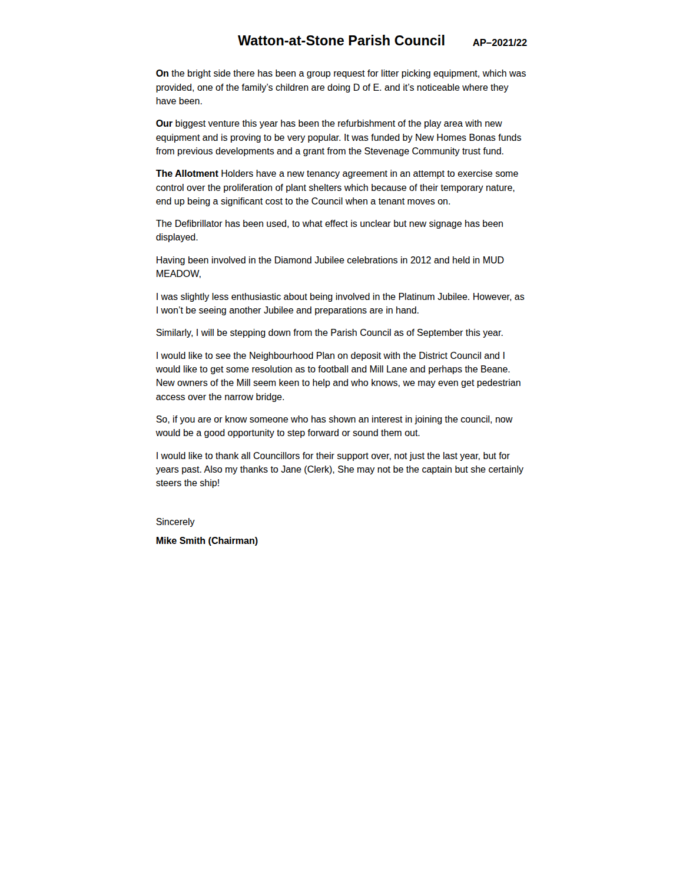Watton-at-Stone Parish Council
AP–2021/22
On the bright side there has been a group request for litter picking equipment, which was provided, one of the family’s children are doing D of E. and it’s noticeable where they have been.
Our biggest venture this year has been the refurbishment of the play area with new equipment and is proving to be very popular. It was funded by New Homes Bonas funds from previous developments and a grant from the Stevenage Community trust fund.
The Allotment Holders have a new tenancy agreement in an attempt to exercise some control over the proliferation of plant shelters which because of their temporary nature, end up being a significant cost to the Council when a tenant moves on.
The Defibrillator has been used, to what effect is unclear but new signage has been displayed.
Having been involved in the Diamond Jubilee celebrations in 2012 and held in MUD MEADOW,
I was slightly less enthusiastic about being involved in the Platinum Jubilee. However, as I won’t be seeing another Jubilee and preparations are in hand.
Similarly, I will be stepping down from the Parish Council as of September this year.
I would like to see the Neighbourhood Plan on deposit with the District Council and I would like to get some resolution as to football and Mill Lane and perhaps the Beane. New owners of the Mill seem keen to help and who knows, we may even get pedestrian access over the narrow bridge.
So, if you are or know someone who has shown an interest in joining the council, now would be a good opportunity to step forward or sound them out.
I would like to thank all Councillors for their support over, not just the last year, but for years past. Also my thanks to Jane (Clerk), She may not be the captain but she certainly steers the ship!
Sincerely
Mike Smith (Chairman)